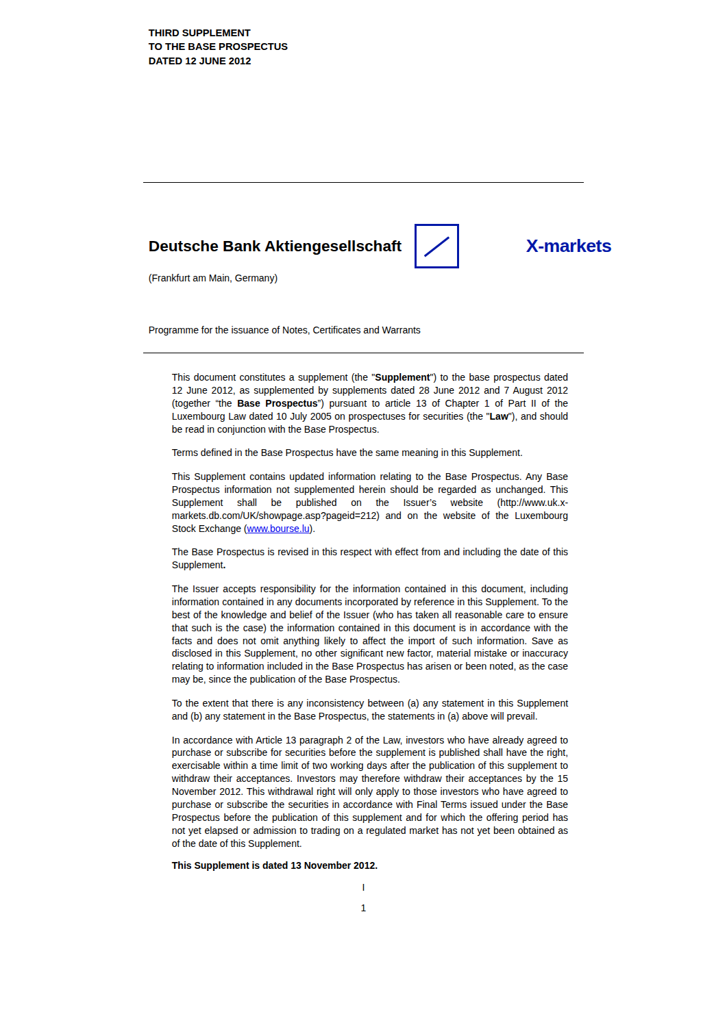THIRD SUPPLEMENT
TO THE BASE PROSPECTUS
DATED 12 JUNE 2012
Deutsche Bank Aktiengesellschaft X-markets
(Frankfurt am Main, Germany)
Programme for the issuance of Notes, Certificates and Warrants
This document constitutes a supplement (the "Supplement") to the base prospectus dated 12 June 2012, as supplemented by supplements dated 28 June 2012 and 7 August 2012 (together “the Base Prospectus”) pursuant to article 13 of Chapter 1 of Part II of the Luxembourg Law dated 10 July 2005 on prospectuses for securities (the "Law"), and should be read in conjunction with the Base Prospectus.
Terms defined in the Base Prospectus have the same meaning in this Supplement.
This Supplement contains updated information relating to the Base Prospectus. Any Base Prospectus information not supplemented herein should be regarded as unchanged. This Supplement shall be published on the Issuer’s website (http://www.uk.x-markets.db.com/UK/showpage.asp?pageid=212) and on the website of the Luxembourg Stock Exchange (www.bourse.lu).
The Base Prospectus is revised in this respect with effect from and including the date of this Supplement.
The Issuer accepts responsibility for the information contained in this document, including information contained in any documents incorporated by reference in this Supplement. To the best of the knowledge and belief of the Issuer (who has taken all reasonable care to ensure that such is the case) the information contained in this document is in accordance with the facts and does not omit anything likely to affect the import of such information. Save as disclosed in this Supplement, no other significant new factor, material mistake or inaccuracy relating to information included in the Base Prospectus has arisen or been noted, as the case may be, since the publication of the Base Prospectus.
To the extent that there is any inconsistency between (a) any statement in this Supplement and (b) any statement in the Base Prospectus, the statements in (a) above will prevail.
In accordance with Article 13 paragraph 2 of the Law, investors who have already agreed to purchase or subscribe for securities before the supplement is published shall have the right, exercisable within a time limit of two working days after the publication of this supplement to withdraw their acceptances. Investors may therefore withdraw their acceptances by the 15 November 2012. This withdrawal right will only apply to those investors who have agreed to purchase or subscribe the securities in accordance with Final Terms issued under the Base Prospectus before the publication of this supplement and for which the offering period has not yet elapsed or admission to trading on a regulated market has not yet been obtained as of the date of this Supplement.
This Supplement is dated 13 November 2012.
I
1